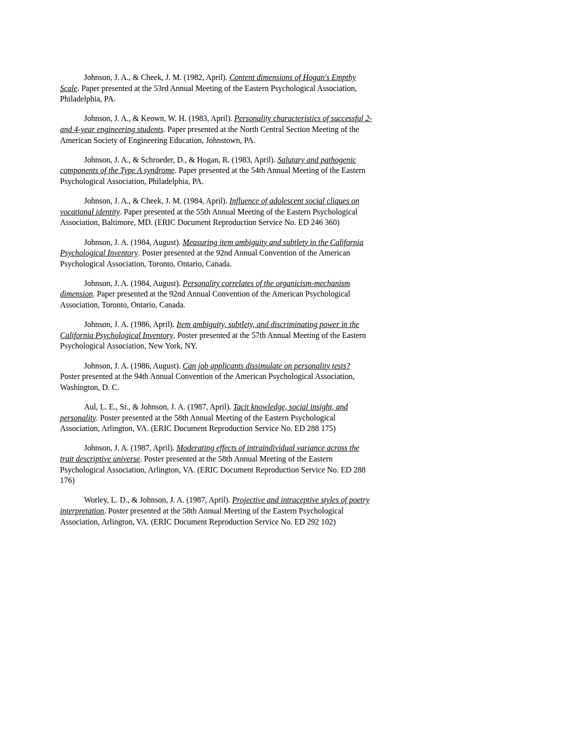Johnson, J. A., & Cheek, J. M. (1982, April). Content dimensions of Hogan's Empthy Scale. Paper presented at the 53rd Annual Meeting of the Eastern Psychological Association, Philadelphia, PA.
Johnson, J. A., & Keown, W. H. (1983, April). Personality characteristics of successful 2- and 4-year engineering students. Paper presented at the North Central Section Meeting of the American Society of Engineering Education, Johnstown, PA.
Johnson, J. A., & Schroeder, D., & Hogan, R. (1983, April). Salutary and pathogenic components of the Type A syndrome. Paper presented at the 54th Annual Meeting of the Eastern Psychological Association, Philadelphia, PA.
Johnson, J. A., & Cheek, J. M. (1984, April). Influence of adolescent social cliques on vocational identity. Paper presented at the 55th Annual Meeting of the Eastern Psychological Association, Baltimore, MD. (ERIC Document Reproduction Service No. ED 246 360)
Johnson, J. A. (1984, August). Measuring item ambiguity and subtlety in the California Psychological Inventory. Poster presented at the 92nd Annual Convention of the American Psychological Association, Toronto, Ontario, Canada.
Johnson, J. A. (1984, August). Personality correlates of the organicism-mechanism dimension. Paper presented at the 92nd Annual Convention of the American Psychological Association, Toronto, Ontario, Canada.
Johnson, J. A. (1986, April). Item ambiguity, subtlety, and discriminating power in the California Psychological Inventory. Poster presented at the 57th Annual Meeting of the Eastern Psychological Association, New York, NY.
Johnson, J. A. (1986, August). Can job applicants dissimulate on personality tests? Poster presented at the 94th Annual Convention of the American Psychological Association, Washington, D. C.
Aul, L. E., Sr., & Johnson, J. A. (1987, April). Tacit knowledge, social insight, and personality. Poster presented at the 58th Annual Meeting of the Eastern Psychological Association, Arlington, VA. (ERIC Document Reproduction Service No. ED 288 175)
Johnson, J. A. (1987, April). Moderating effects of intraindividual variance across the trait descriptive universe. Poster presented at the 58th Annual Meeting of the Eastern Psychological Association, Arlington, VA. (ERIC Document Reproduction Service No. ED 288 176)
Worley, L. D., & Johnson, J. A. (1987, April). Projective and intraceptive styles of poetry interpretation. Poster presented at the 58th Annual Meeting of the Eastern Psychological Association, Arlington, VA. (ERIC Document Reproduction Service No. ED 292 102)